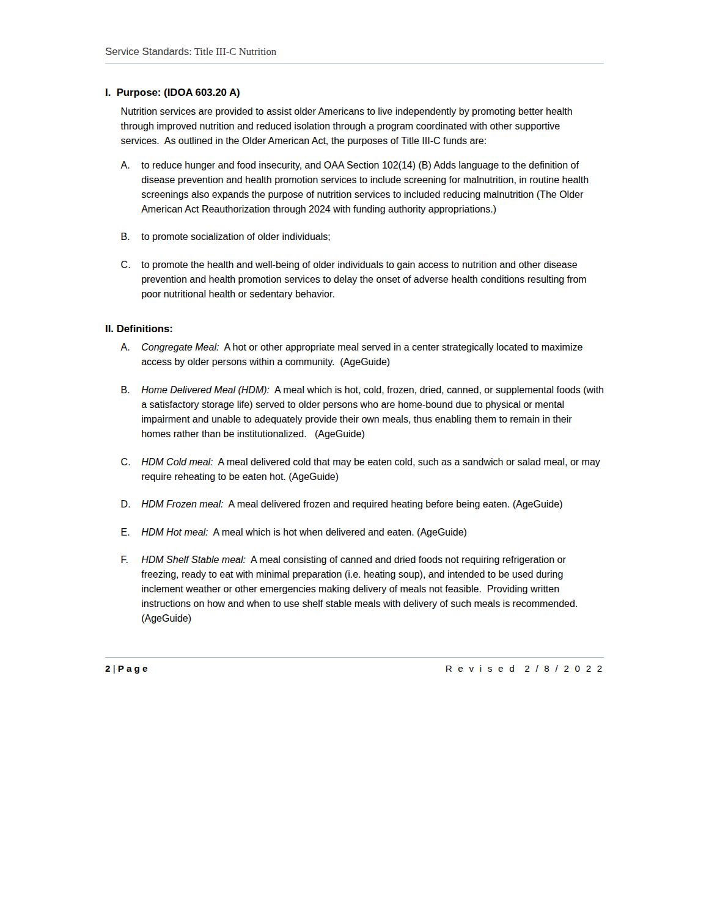Service Standards: Title III-C Nutrition
I. Purpose: (IDOA 603.20 A)
Nutrition services are provided to assist older Americans to live independently by promoting better health through improved nutrition and reduced isolation through a program coordinated with other supportive services. As outlined in the Older American Act, the purposes of Title III-C funds are:
A. to reduce hunger and food insecurity, and OAA Section 102(14) (B) Adds language to the definition of disease prevention and health promotion services to include screening for malnutrition, in routine health screenings also expands the purpose of nutrition services to included reducing malnutrition (The Older American Act Reauthorization through 2024 with funding authority appropriations.)
B. to promote socialization of older individuals;
C. to promote the health and well-being of older individuals to gain access to nutrition and other disease prevention and health promotion services to delay the onset of adverse health conditions resulting from poor nutritional health or sedentary behavior.
II. Definitions:
A. Congregate Meal: A hot or other appropriate meal served in a center strategically located to maximize access by older persons within a community. (AgeGuide)
B. Home Delivered Meal (HDM): A meal which is hot, cold, frozen, dried, canned, or supplemental foods (with a satisfactory storage life) served to older persons who are home-bound due to physical or mental impairment and unable to adequately provide their own meals, thus enabling them to remain in their homes rather than be institutionalized. (AgeGuide)
C. HDM Cold meal: A meal delivered cold that may be eaten cold, such as a sandwich or salad meal, or may require reheating to be eaten hot. (AgeGuide)
D. HDM Frozen meal: A meal delivered frozen and required heating before being eaten. (AgeGuide)
E. HDM Hot meal: A meal which is hot when delivered and eaten. (AgeGuide)
F. HDM Shelf Stable meal: A meal consisting of canned and dried foods not requiring refrigeration or freezing, ready to eat with minimal preparation (i.e. heating soup), and intended to be used during inclement weather or other emergencies making delivery of meals not feasible. Providing written instructions on how and when to use shelf stable meals with delivery of such meals is recommended. (AgeGuide)
2 | P a g e
R e v i s e d 2 / 8 / 2 0 2 2